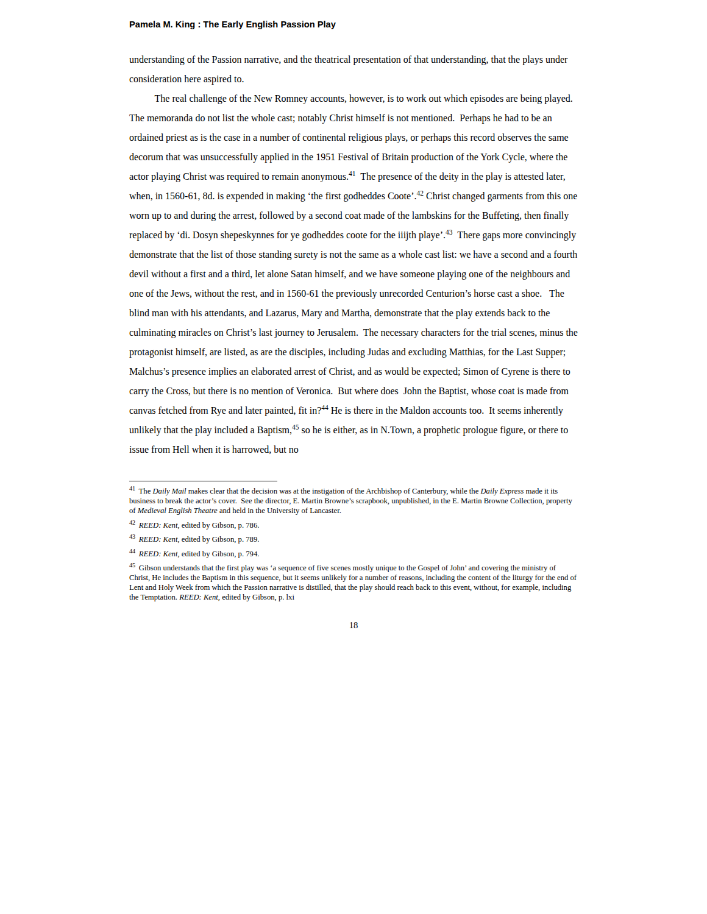Pamela M. King : The Early English Passion Play
understanding of the Passion narrative, and the theatrical presentation of that understanding, that the plays under consideration here aspired to.
The real challenge of the New Romney accounts, however, is to work out which episodes are being played. The memoranda do not list the whole cast; notably Christ himself is not mentioned. Perhaps he had to be an ordained priest as is the case in a number of continental religious plays, or perhaps this record observes the same decorum that was unsuccessfully applied in the 1951 Festival of Britain production of the York Cycle, where the actor playing Christ was required to remain anonymous.41 The presence of the deity in the play is attested later, when, in 1560-61, 8d. is expended in making ‘the first godheddes Coote’.42 Christ changed garments from this one worn up to and during the arrest, followed by a second coat made of the lambskins for the Buffeting, then finally replaced by ‘di. Dosyn shepeskynnes for ye godheddes coote for the iiijth playe’.43 There gaps more convincingly demonstrate that the list of those standing surety is not the same as a whole cast list: we have a second and a fourth devil without a first and a third, let alone Satan himself, and we have someone playing one of the neighbours and one of the Jews, without the rest, and in 1560-61 the previously unrecorded Centurion’s horse cast a shoe. The blind man with his attendants, and Lazarus, Mary and Martha, demonstrate that the play extends back to the culminating miracles on Christ’s last journey to Jerusalem. The necessary characters for the trial scenes, minus the protagonist himself, are listed, as are the disciples, including Judas and excluding Matthias, for the Last Supper; Malchus’s presence implies an elaborated arrest of Christ, and as would be expected; Simon of Cyrene is there to carry the Cross, but there is no mention of Veronica. But where does John the Baptist, whose coat is made from canvas fetched from Rye and later painted, fit in?44 He is there in the Maldon accounts too. It seems inherently unlikely that the play included a Baptism,45 so he is either, as in N.Town, a prophetic prologue figure, or there to issue from Hell when it is harrowed, but no
41 The Daily Mail makes clear that the decision was at the instigation of the Archbishop of Canterbury, while the Daily Express made it its business to break the actor’s cover. See the director, E. Martin Browne’s scrapbook, unpublished, in the E. Martin Browne Collection, property of Medieval English Theatre and held in the University of Lancaster.
42 REED: Kent, edited by Gibson, p. 786.
43 REED: Kent, edited by Gibson, p. 789.
44 REED: Kent, edited by Gibson, p. 794.
45 Gibson understands that the first play was ‘a sequence of five scenes mostly unique to the Gospel of John’ and covering the ministry of Christ, He includes the Baptism in this sequence, but it seems unlikely for a number of reasons, including the content of the liturgy for the end of Lent and Holy Week from which the Passion narrative is distilled, that the play should reach back to this event, without, for example, including the Temptation. REED: Kent, edited by Gibson, p. lxi
18